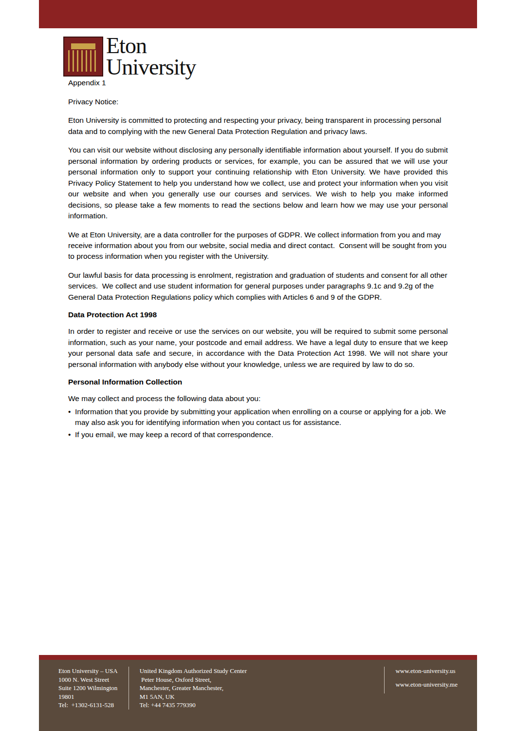Eton
University
Appendix 1
Privacy Notice:
Eton University is committed to protecting and respecting your privacy, being transparent in processing personal data and to complying with the new General Data Protection Regulation and privacy laws.
You can visit our website without disclosing any personally identifiable information about yourself. If you do submit personal information by ordering products or services, for example, you can be assured that we will use your personal information only to support your continuing relationship with Eton University. We have provided this Privacy Policy Statement to help you understand how we collect, use and protect your information when you visit our website and when you generally use our courses and services. We wish to help you make informed decisions, so please take a few moments to read the sections below and learn how we may use your personal information.
We at Eton University, are a data controller for the purposes of GDPR. We collect information from you and may receive information about you from our website, social media and direct contact. Consent will be sought from you to process information when you register with the University.
Our lawful basis for data processing is enrolment, registration and graduation of students and consent for all other services. We collect and use student information for general purposes under paragraphs 9.1c and 9.2g of the General Data Protection Regulations policy which complies with Articles 6 and 9 of the GDPR.
Data Protection Act 1998
In order to register and receive or use the services on our website, you will be required to submit some personal information, such as your name, your postcode and email address. We have a legal duty to ensure that we keep your personal data safe and secure, in accordance with the Data Protection Act 1998. We will not share your personal information with anybody else without your knowledge, unless we are required by law to do so.
Personal Information Collection
We may collect and process the following data about you:
Information that you provide by submitting your application when enrolling on a course or applying for a job. We may also ask you for identifying information when you contact us for assistance.
If you email, we may keep a record of that correspondence.
Eton University – USA
1000 N. West Street
Suite 1200 Wilmington
19801
Tel: +1302-6131-528
United Kingdom Authorized Study Center
Peter House, Oxford Street,
Manchester, Greater Manchester,
M1 5AN, UK
Tel: +44 7435 779390
www.eton-university.us
www.eton-university.me